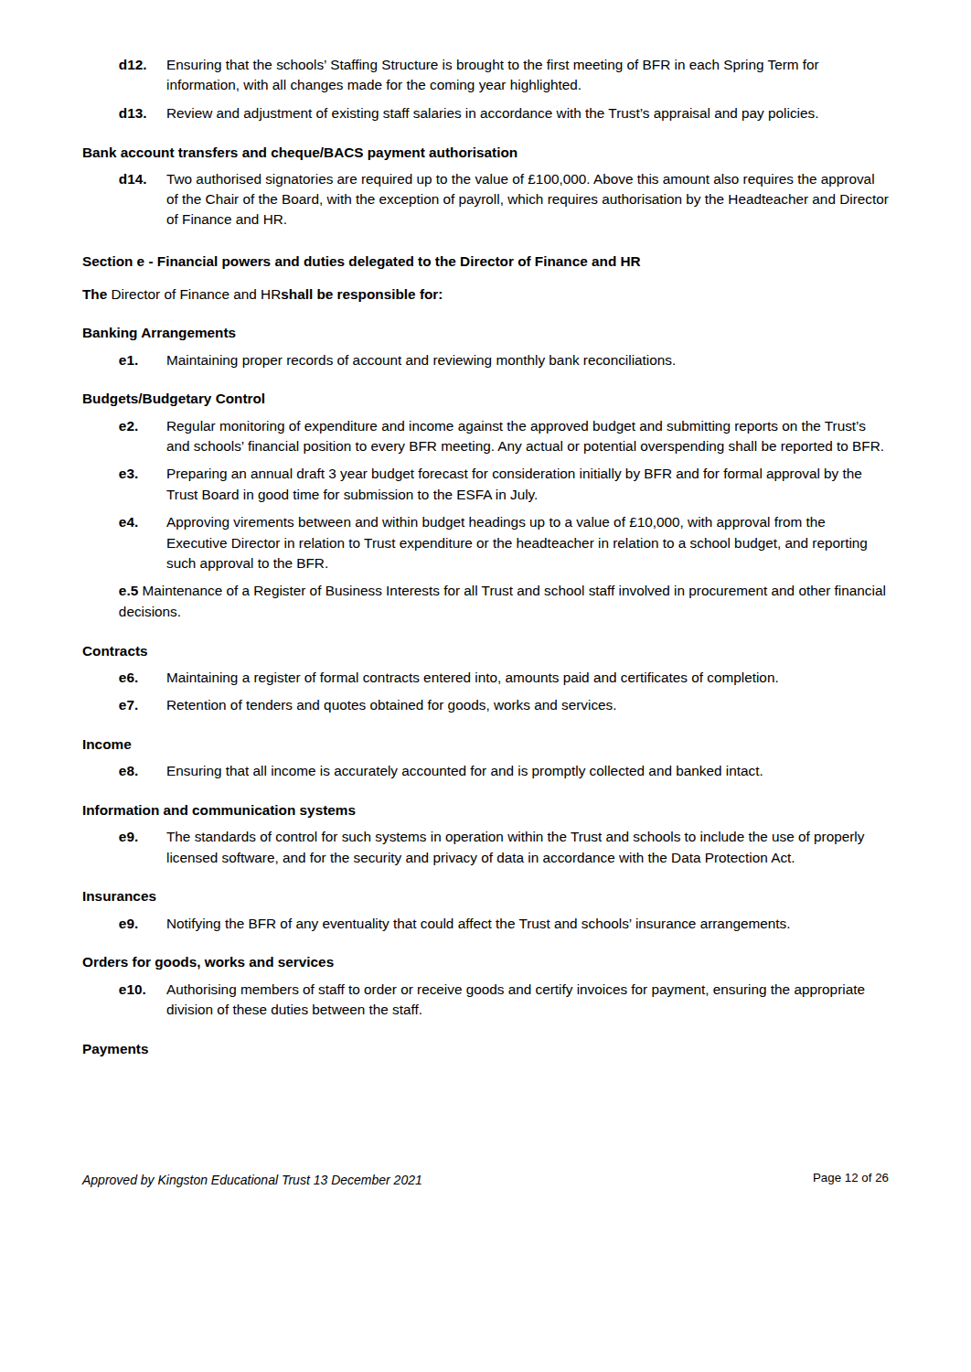d12. Ensuring that the schools’ Staffing Structure is brought to the first meeting of BFR in each Spring Term for information, with all changes made for the coming year highlighted.
d13. Review and adjustment of existing staff salaries in accordance with the Trust’s appraisal and pay policies.
Bank account transfers and cheque/BACS payment authorisation
d14. Two authorised signatories are required up to the value of £100,000. Above this amount also requires the approval of the Chair of the Board, with the exception of payroll, which requires authorisation by the Headteacher and Director of Finance and HR.
Section e - Financial powers and duties delegated to the Director of Finance and HR
The Director of Finance and HR shall be responsible for:
Banking Arrangements
e1. Maintaining proper records of account and reviewing monthly bank reconciliations.
Budgets/Budgetary Control
e2. Regular monitoring of expenditure and income against the approved budget and submitting reports on the Trust’s and schools’ financial position to every BFR meeting. Any actual or potential overspending shall be reported to BFR.
e3. Preparing an annual draft 3 year budget forecast for consideration initially by BFR and for formal approval by the Trust Board in good time for submission to the ESFA in July.
e4. Approving virements between and within budget headings up to a value of £10,000, with approval from the Executive Director in relation to Trust expenditure or the headteacher in relation to a school budget, and reporting such approval to the BFR.
e.5 Maintenance of a Register of Business Interests for all Trust and school staff involved in procurement and other financial decisions.
Contracts
e6. Maintaining a register of formal contracts entered into, amounts paid and certificates of completion.
e7. Retention of tenders and quotes obtained for goods, works and services.
Income
e8. Ensuring that all income is accurately accounted for and is promptly collected and banked intact.
Information and communication systems
e9. The standards of control for such systems in operation within the Trust and schools to include the use of properly licensed software, and for the security and privacy of data in accordance with the Data Protection Act.
Insurances
e9. Notifying the BFR of any eventuality that could affect the Trust and schools’ insurance arrangements.
Orders for goods, works and services
e10. Authorising members of staff to order or receive goods and certify invoices for payment, ensuring the appropriate division of these duties between the staff.
Payments
Approved by Kingston Educational Trust 13 December 2021
Page 12 of 26